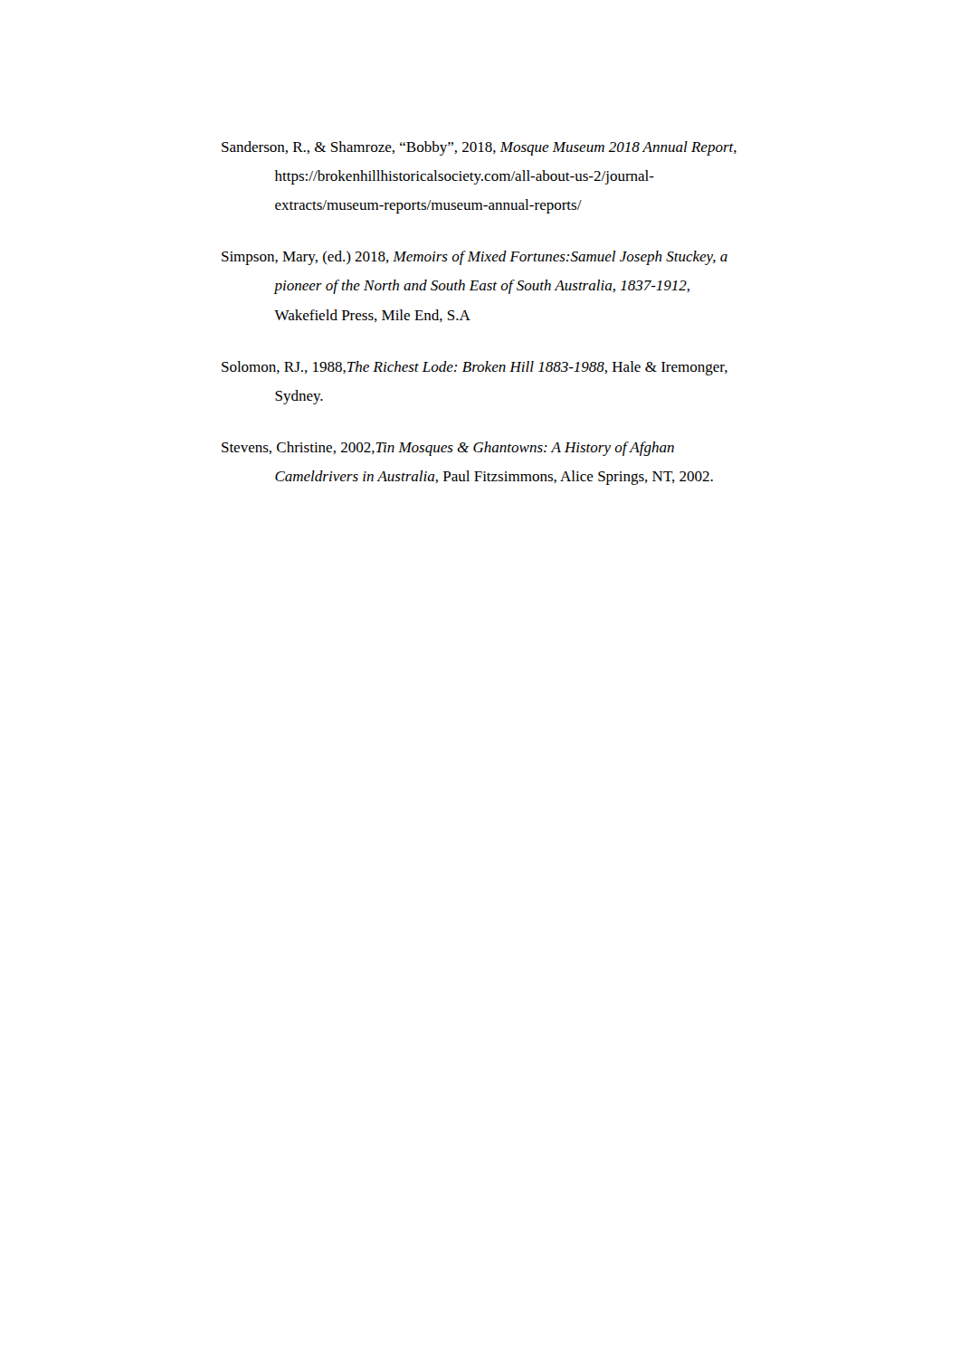Sanderson, R., & Shamroze, “Bobby”, 2018, Mosque Museum 2018 Annual Report, https://brokenhillhistoricalsociety.com/all-about-us-2/journal-extracts/museum-reports/museum-annual-reports/
Simpson, Mary, (ed.) 2018, Memoirs of Mixed Fortunes:Samuel Joseph Stuckey, a pioneer of the North and South East of South Australia, 1837-1912, Wakefield Press, Mile End, S.A
Solomon, RJ., 1988,The Richest Lode: Broken Hill 1883-1988, Hale & Iremonger, Sydney.
Stevens, Christine, 2002,Tin Mosques & Ghantowns: A History of Afghan Cameldrivers in Australia, Paul Fitzsimmons, Alice Springs, NT, 2002.